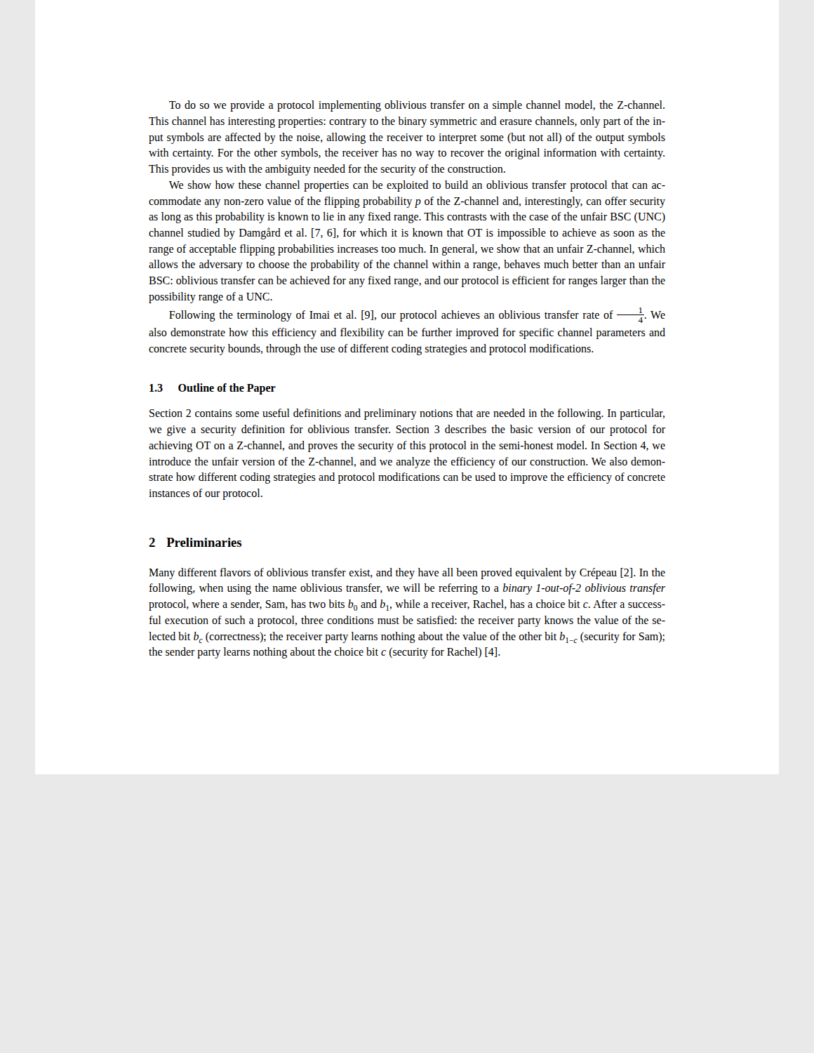To do so we provide a protocol implementing oblivious transfer on a simple channel model, the Z-channel. This channel has interesting properties: contrary to the binary symmetric and erasure channels, only part of the input symbols are affected by the noise, allowing the receiver to interpret some (but not all) of the output symbols with certainty. For the other symbols, the receiver has no way to recover the original information with certainty. This provides us with the ambiguity needed for the security of the construction.
We show how these channel properties can be exploited to build an oblivious transfer protocol that can accommodate any non-zero value of the flipping probability p of the Z-channel and, interestingly, can offer security as long as this probability is known to lie in any fixed range. This contrasts with the case of the unfair BSC (UNC) channel studied by Damgård et al. [7, 6], for which it is known that OT is impossible to achieve as soon as the range of acceptable flipping probabilities increases too much. In general, we show that an unfair Z-channel, which allows the adversary to choose the probability of the channel within a range, behaves much better than an unfair BSC: oblivious transfer can be achieved for any fixed range, and our protocol is efficient for ranges larger than the possibility range of a UNC.
Following the terminology of Imai et al. [9], our protocol achieves an oblivious transfer rate of 14. We also demonstrate how this efficiency and flexibility can be further improved for specific channel parameters and concrete security bounds, through the use of different coding strategies and protocol modifications.
1.3 Outline of the Paper
Section 2 contains some useful definitions and preliminary notions that are needed in the following. In particular, we give a security definition for oblivious transfer. Section 3 describes the basic version of our protocol for achieving OT on a Z-channel, and proves the security of this protocol in the semi-honest model. In Section 4, we introduce the unfair version of the Z-channel, and we analyze the efficiency of our construction. We also demonstrate how different coding strategies and protocol modifications can be used to improve the efficiency of concrete instances of our protocol.
2 Preliminaries
Many different flavors of oblivious transfer exist, and they have all been proved equivalent by Crépeau [2]. In the following, when using the name oblivious transfer, we will be referring to a binary 1-out-of-2 oblivious transfer protocol, where a sender, Sam, has two bits b0 and b1, while a receiver, Rachel, has a choice bit c. After a successful execution of such a protocol, three conditions must be satisfied: the receiver party knows the value of the selected bit bc (correctness); the receiver party learns nothing about the value of the other bit b1−c (security for Sam); the sender party learns nothing about the choice bit c (security for Rachel) [4].